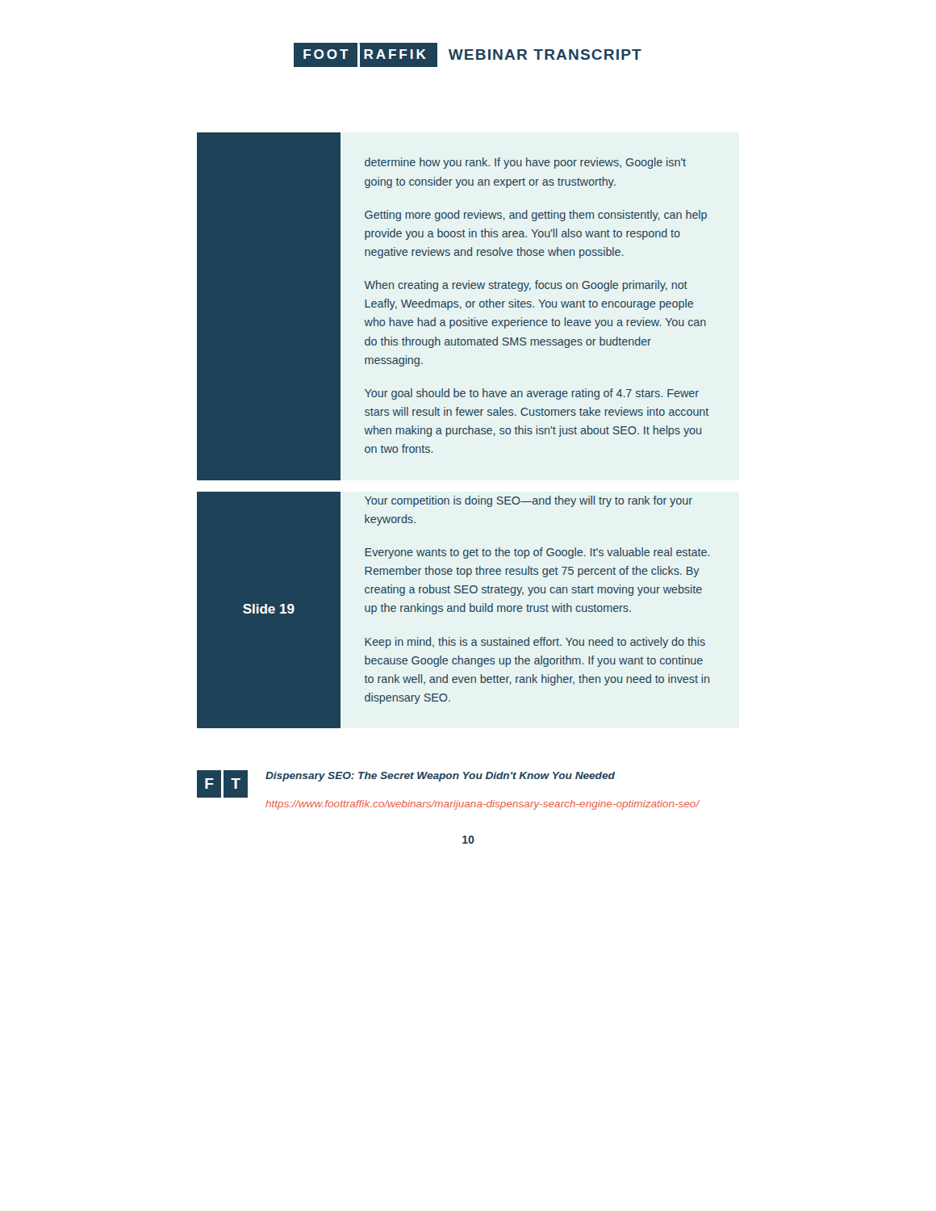FOOT
RAFFIK
Webinar Transcript
| | determine how you rank. If you have poor reviews, Google isn't going to consider you an expert or as trustworthy. Getting more good reviews, and getting them consistently, can help provide you a boost in this area. You'll also want to respond to negative reviews and resolve those when possible. When creating a review strategy, focus on Google primarily, not Leafly, Weedmaps, or other sites. You want to encourage people who have had a positive experience to leave you a review. You can do this through automated SMS messages or budtender messaging. Your goal should be to have an average rating of 4.7 stars. Fewer stars will result in fewer sales. Customers take reviews into account when making a purchase, so this isn't just about SEO. It helps you on two fronts. |
| Slide 19 | Your competition is doing SEO—and they will try to rank for your keywords. Everyone wants to get to the top of Google. It's valuable real estate. Remember those top three results get 75 percent of the clicks. By creating a robust SEO strategy, you can start moving your website up the rankings and build more trust with customers. Keep in mind, this is a sustained effort. You need to actively do this because Google changes up the algorithm. If you want to continue to rank well, and even better, rank higher, then you need to invest in dispensary SEO. |
F
T
Dispensary SEO: The Secret Weapon You Didn't Know You Needed
https://www.foottraffik.co/webinars/marijuana-dispensary-search-engine-optimization-seo/
10